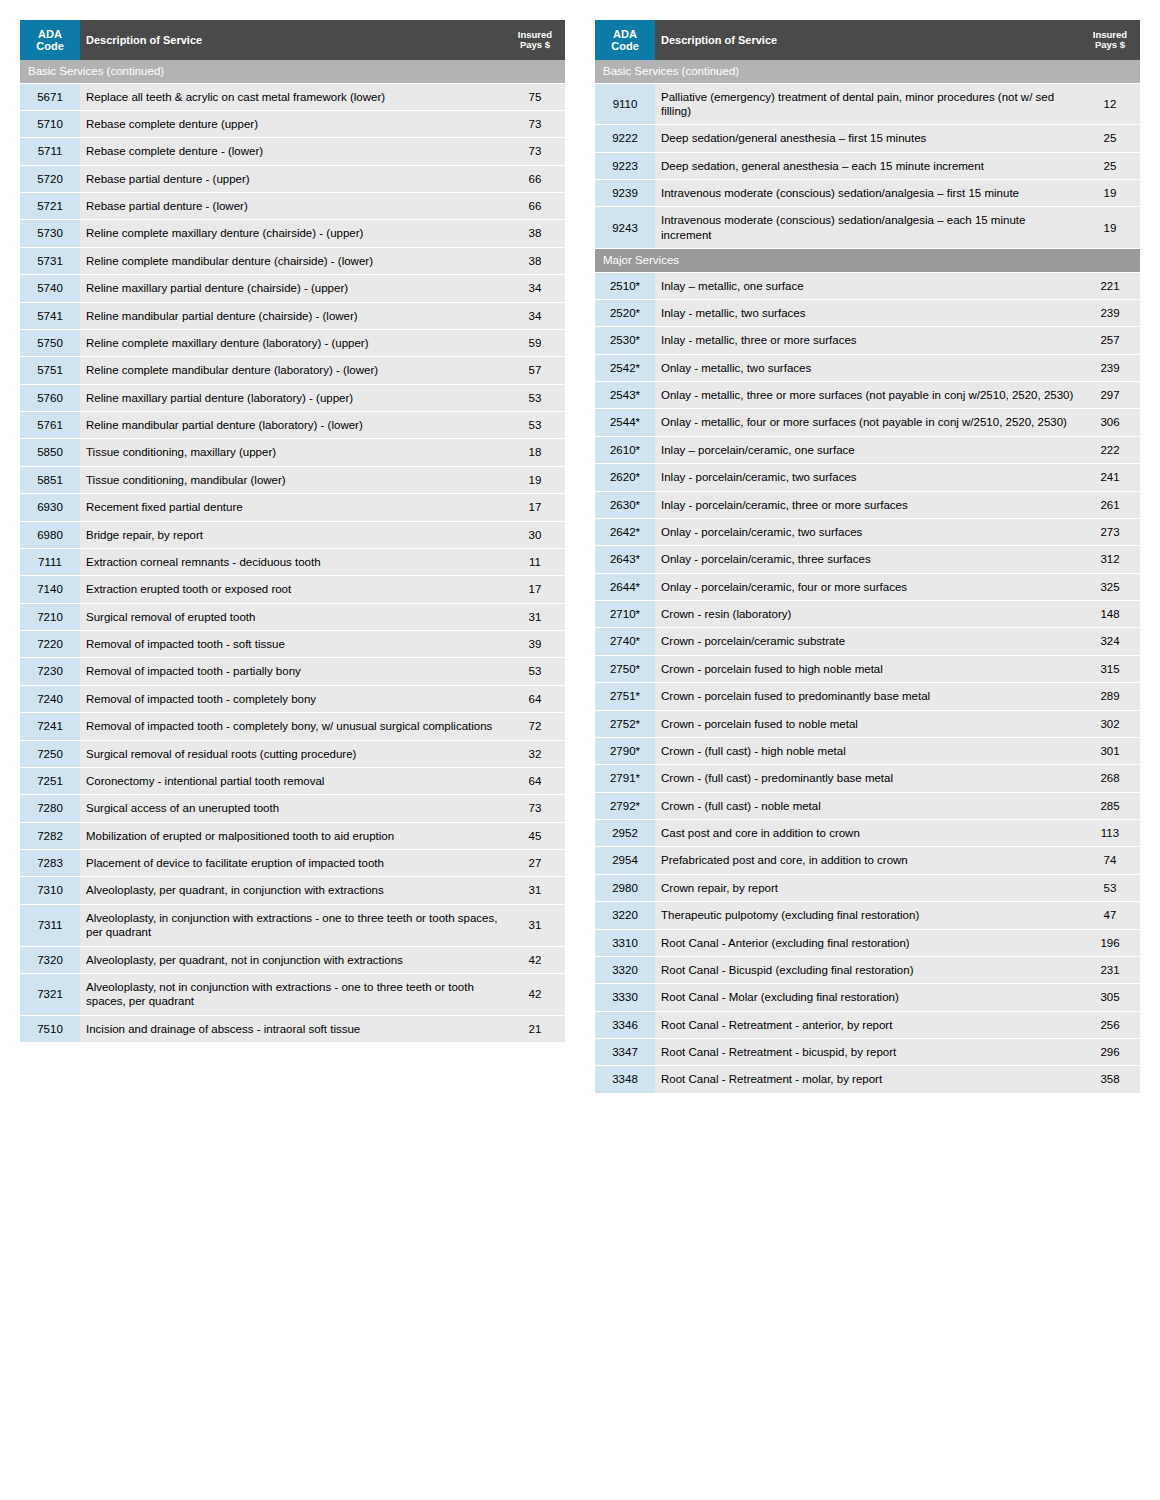| ADA Code | Description of Service | Insured Pays $ |
| --- | --- | --- |
| Basic Services (continued) |
| 5671 | Replace all teeth & acrylic on cast metal framework (lower) | 75 |
| 5710 | Rebase complete denture (upper) | 73 |
| 5711 | Rebase complete denture - (lower) | 73 |
| 5720 | Rebase partial denture - (upper) | 66 |
| 5721 | Rebase partial denture - (lower) | 66 |
| 5730 | Reline complete maxillary denture (chairside) - (upper) | 38 |
| 5731 | Reline complete mandibular denture (chairside) - (lower) | 38 |
| 5740 | Reline maxillary partial denture (chairside) - (upper) | 34 |
| 5741 | Reline mandibular partial denture (chairside) - (lower) | 34 |
| 5750 | Reline complete maxillary denture (laboratory) - (upper) | 59 |
| 5751 | Reline complete mandibular denture (laboratory) - (lower) | 57 |
| 5760 | Reline maxillary partial denture (laboratory) - (upper) | 53 |
| 5761 | Reline mandibular partial denture (laboratory) - (lower) | 53 |
| 5850 | Tissue conditioning, maxillary (upper) | 18 |
| 5851 | Tissue conditioning, mandibular (lower) | 19 |
| 6930 | Recement fixed partial denture | 17 |
| 6980 | Bridge repair, by report | 30 |
| 7111 | Extraction corneal remnants - deciduous tooth | 11 |
| 7140 | Extraction erupted tooth or exposed root | 17 |
| 7210 | Surgical removal of erupted tooth | 31 |
| 7220 | Removal of impacted tooth - soft tissue | 39 |
| 7230 | Removal of impacted tooth - partially bony | 53 |
| 7240 | Removal of impacted tooth - completely bony | 64 |
| 7241 | Removal of impacted tooth - completely bony, w/ unusual surgical complications | 72 |
| 7250 | Surgical removal of residual roots (cutting procedure) | 32 |
| 7251 | Coronectomy - intentional partial tooth removal | 64 |
| 7280 | Surgical access of an unerupted tooth | 73 |
| 7282 | Mobilization of erupted or malpositioned tooth to aid eruption | 45 |
| 7283 | Placement of device to facilitate eruption of impacted tooth | 27 |
| 7310 | Alveoloplasty, per quadrant, in conjunction with extractions | 31 |
| 7311 | Alveoloplasty, in conjunction with extractions - one to three teeth or tooth spaces, per quadrant | 31 |
| 7320 | Alveoloplasty, per quadrant, not in conjunction with extractions | 42 |
| 7321 | Alveoloplasty, not in conjunction with extractions - one to three teeth or tooth spaces, per quadrant | 42 |
| 7510 | Incision and drainage of abscess - intraoral soft tissue | 21 |
| ADA Code | Description of Service | Insured Pays $ |
| --- | --- | --- |
| Basic Services (continued) |
| 9110 | Palliative (emergency) treatment of dental pain, minor procedures (not w/ sed filling) | 12 |
| 9222 | Deep sedation/general anesthesia – first 15 minutes | 25 |
| 9223 | Deep sedation, general anesthesia – each 15 minute increment | 25 |
| 9239 | Intravenous moderate (conscious) sedation/analgesia – first 15 minute | 19 |
| 9243 | Intravenous moderate (conscious) sedation/analgesia – each 15 minute increment | 19 |
| Major Services |
| 2510* | Inlay – metallic, one surface | 221 |
| 2520* | Inlay - metallic, two surfaces | 239 |
| 2530* | Inlay - metallic, three or more surfaces | 257 |
| 2542* | Onlay - metallic, two surfaces | 239 |
| 2543* | Onlay - metallic, three or more surfaces (not payable in conj w/2510, 2520, 2530) | 297 |
| 2544* | Onlay - metallic, four or more surfaces (not payable in conj w/2510, 2520, 2530) | 306 |
| 2610* | Inlay – porcelain/ceramic, one surface | 222 |
| 2620* | Inlay - porcelain/ceramic, two surfaces | 241 |
| 2630* | Inlay - porcelain/ceramic, three or more surfaces | 261 |
| 2642* | Onlay - porcelain/ceramic, two surfaces | 273 |
| 2643* | Onlay - porcelain/ceramic, three surfaces | 312 |
| 2644* | Onlay - porcelain/ceramic, four or more surfaces | 325 |
| 2710* | Crown - resin (laboratory) | 148 |
| 2740* | Crown - porcelain/ceramic substrate | 324 |
| 2750* | Crown - porcelain fused to high noble metal | 315 |
| 2751* | Crown - porcelain fused to predominantly base metal | 289 |
| 2752* | Crown - porcelain fused to noble metal | 302 |
| 2790* | Crown - (full cast) - high noble metal | 301 |
| 2791* | Crown - (full cast) - predominantly base metal | 268 |
| 2792* | Crown - (full cast) - noble metal | 285 |
| 2952 | Cast post and core in addition to crown | 113 |
| 2954 | Prefabricated post and core, in addition to crown | 74 |
| 2980 | Crown repair, by report | 53 |
| 3220 | Therapeutic pulpotomy (excluding final restoration) | 47 |
| 3310 | Root Canal - Anterior (excluding final restoration) | 196 |
| 3320 | Root Canal - Bicuspid (excluding final restoration) | 231 |
| 3330 | Root Canal - Molar (excluding final restoration) | 305 |
| 3346 | Root Canal - Retreatment - anterior, by report | 256 |
| 3347 | Root Canal - Retreatment - bicuspid, by report | 296 |
| 3348 | Root Canal - Retreatment - molar, by report | 358 |